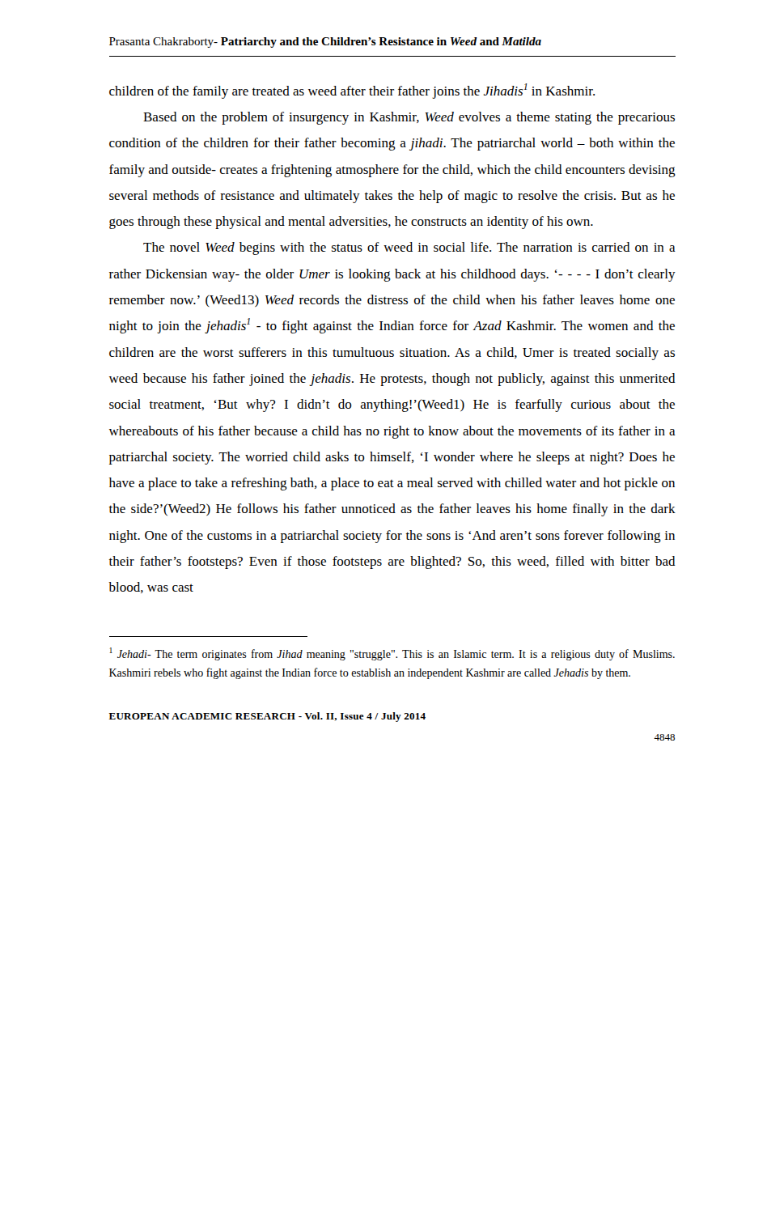Prasanta Chakraborty- Patriarchy and the Children’s Resistance in Weed and Matilda
children of the family are treated as weed after their father joins the Jihadis1 in Kashmir.
Based on the problem of insurgency in Kashmir, Weed evolves a theme stating the precarious condition of the children for their father becoming a jihadi. The patriarchal world – both within the family and outside- creates a frightening atmosphere for the child, which the child encounters devising several methods of resistance and ultimately takes the help of magic to resolve the crisis. But as he goes through these physical and mental adversities, he constructs an identity of his own.
The novel Weed begins with the status of weed in social life. The narration is carried on in a rather Dickensian way- the older Umer is looking back at his childhood days. ‘- - - - I don’t clearly remember now.’ (Weed13) Weed records the distress of the child when his father leaves home one night to join the jehadis1 - to fight against the Indian force for Azad Kashmir. The women and the children are the worst sufferers in this tumultuous situation. As a child, Umer is treated socially as weed because his father joined the jehadis. He protests, though not publicly, against this unmerited social treatment, ‘But why? I didn’t do anything!’(Weed1) He is fearfully curious about the whereabouts of his father because a child has no right to know about the movements of its father in a patriarchal society. The worried child asks to himself, ‘I wonder where he sleeps at night? Does he have a place to take a refreshing bath, a place to eat a meal served with chilled water and hot pickle on the side?’(Weed2) He follows his father unnoticed as the father leaves his home finally in the dark night. One of the customs in a patriarchal society for the sons is ‘And aren’t sons forever following in their father’s footsteps? Even if those footsteps are blighted? So, this weed, filled with bitter bad blood, was cast
1 Jehadi- The term originates from Jihad meaning "struggle". This is an Islamic term. It is a religious duty of Muslims. Kashmiri rebels who fight against the Indian force to establish an independent Kashmir are called Jehadis by them.
EUROPEAN ACADEMIC RESEARCH - Vol. II, Issue 4 / July 2014
4848